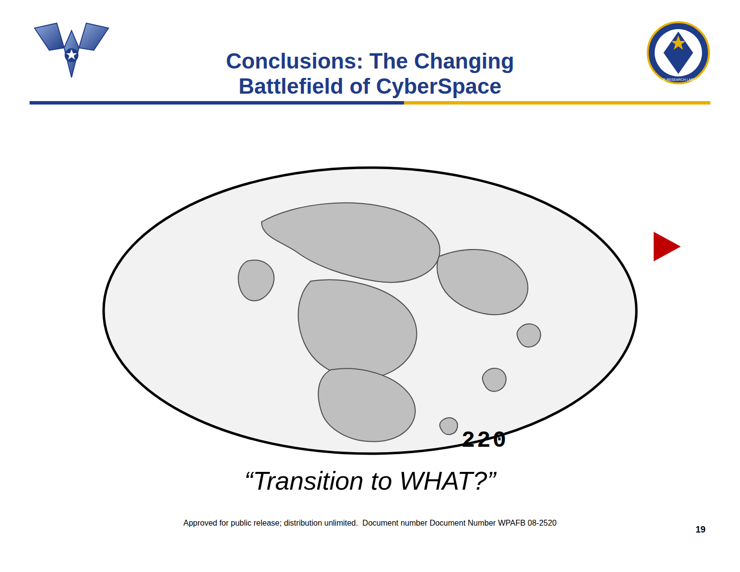AIR FORCE RESEARCH LABORATORY
Conclusions: The Changing
Battlefield of CyberSpace
220
“Transition to WHAT?”
Approved for public release; distribution unlimited. Document number Document Number WPAFB 08-2520
19